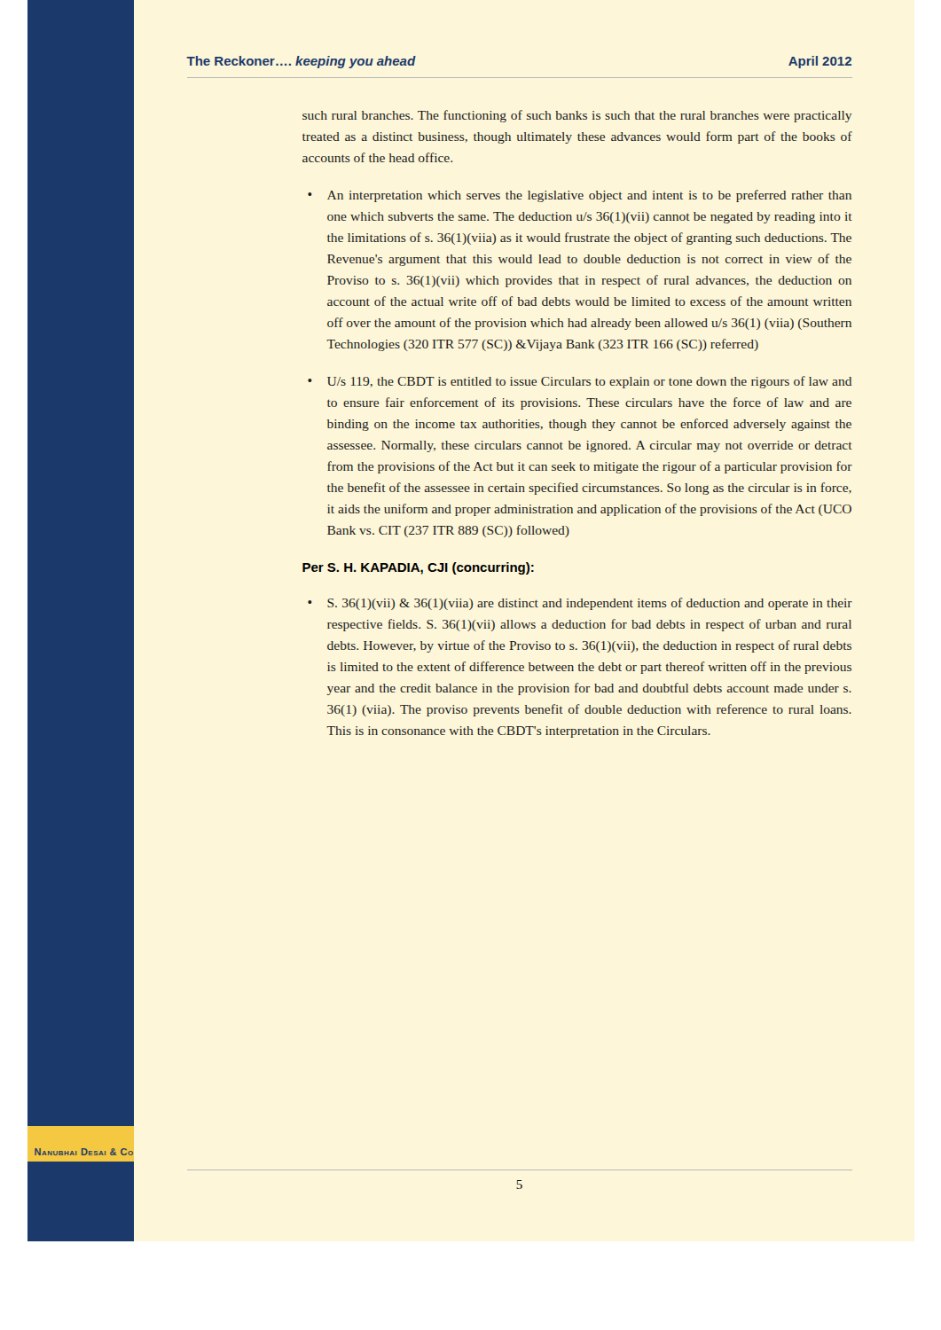The Reckoner…. keeping you ahead April 2012
such rural branches. The functioning of such banks is such that the rural branches were practically treated as a distinct business, though ultimately these advances would form part of the books of accounts of the head office.
An interpretation which serves the legislative object and intent is to be preferred rather than one which subverts the same. The deduction u/s 36(1)(vii) cannot be negated by reading into it the limitations of s. 36(1)(viia) as it would frustrate the object of granting such deductions. The Revenue's argument that this would lead to double deduction is not correct in view of the Proviso to s. 36(1)(vii) which provides that in respect of rural advances, the deduction on account of the actual write off of bad debts would be limited to excess of the amount written off over the amount of the provision which had already been allowed u/s 36(1) (viia) (Southern Technologies (320 ITR 577 (SC)) &Vijaya Bank (323 ITR 166 (SC)) referred)
U/s 119, the CBDT is entitled to issue Circulars to explain or tone down the rigours of law and to ensure fair enforcement of its provisions. These circulars have the force of law and are binding on the income tax authorities, though they cannot be enforced adversely against the assessee. Normally, these circulars cannot be ignored. A circular may not override or detract from the provisions of the Act but it can seek to mitigate the rigour of a particular provision for the benefit of the assessee in certain specified circumstances. So long as the circular is in force, it aids the uniform and proper administration and application of the provisions of the Act (UCO Bank vs. CIT (237 ITR 889 (SC)) followed)
Per S. H. KAPADIA, CJI (concurring):
S. 36(1)(vii) & 36(1)(viia) are distinct and independent items of deduction and operate in their respective fields. S. 36(1)(vii) allows a deduction for bad debts in respect of urban and rural debts. However, by virtue of the Proviso to s. 36(1)(vii), the deduction in respect of rural debts is limited to the extent of difference between the debt or part thereof written off in the previous year and the credit balance in the provision for bad and doubtful debts account made under s. 36(1) (viia). The proviso prevents benefit of double deduction with reference to rural loans. This is in consonance with the CBDT's interpretation in the Circulars.
Nanubhai Desai & Co
5